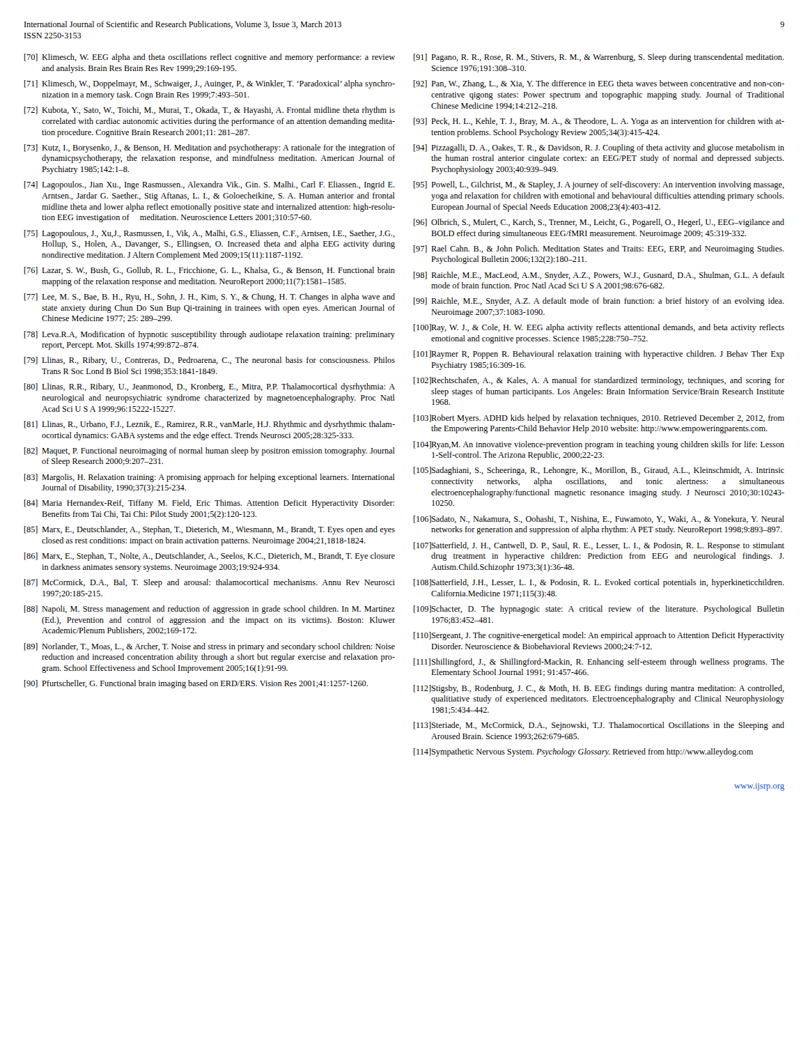International Journal of Scientific and Research Publications, Volume 3, Issue 3, March 2013 ISSN 2250-3153 9
[70] Klimesch, W. EEG alpha and theta oscillations reflect cognitive and memory performance: a review and analysis. Brain Res Brain Res Rev 1999;29:169-195.
[71] Klimesch, W., Doppelmayr, M., Schwaiger, J., Auinger, P., & Winkler, T. ‘Paradoxical’ alpha synchronization in a memory task. Cogn Brain Res 1999;7:493–501.
[72] Kubota, Y., Sato, W., Toichi, M., Murai, T., Okada, T., & Hayashi, A. Frontal midline theta rhythm is correlated with cardiac autonomic activities during the performance of an attention demanding meditation procedure. Cognitive Brain Research 2001;11: 281–287.
[73] Kutz, I., Borysenko, J., & Benson, H. Meditation and psychotherapy: A rationale for the integration of dynamicpsychotherapy, the relaxation response, and mindfulness meditation. American Journal of Psychiatry 1985;142:1–8.
[74] Lagopoulos., Jian Xu., Inge Rasmussen., Alexandra Vik., Gin. S. Malhi., Carl F. Eliassen., Ingrid E. Arntsen., Jardar G. Saether., Stig Aftanas, L. I., & Goloecheikine, S. A. Human anterior and frontal midline theta and lower alpha reflect emotionally positive state and internalized attention: high-resolution EEG investigation of meditation. Neuroscience Letters 2001;310:57-60.
[75] Lagopoulous, J., Xu,J., Rasmussen, I., Vik, A., Malhi, G.S., Eliassen, C.F., Arntsen, I.E., Saether, J.G., Hollup, S., Holen, A., Davanger, S., Ellingsen, O. Increased theta and alpha EEG activity during nondirective meditation. J Altern Complement Med 2009;15(11):1187-1192.
[76] Lazar, S. W., Bush, G., Gollub, R. L., Fricchione, G. L., Khalsa, G., & Benson, H. Functional brain mapping of the relaxation response and meditation. NeuroReport 2000;11(7):1581–1585.
[77] Lee, M. S., Bae, B. H., Ryu, H., Sohn, J. H., Kim, S. Y., & Chung, H. T. Changes in alpha wave and state anxiety during Chun Do Sun Bup Qi-training in trainees with open eyes. American Journal of Chinese Medicine 1977; 25: 289–299.
[78] Leva.R.A, Modification of hypnotic susceptibility through audiotape relaxation training: preliminary report, Percept. Mot. Skills 1974;99:872–874.
[79] Llinas, R., Ribary, U., Contreras, D., Pedroarena, C., The neuronal basis for consciousness. Philos Trans R Soc Lond B Biol Sci 1998;353:1841-1849.
[80] Llinas, R.R., Ribary, U., Jeanmonod, D., Kronberg, E., Mitra, P.P. Thalamocortical dysrhythmia: A neurological and neuropsychiatric syndrome characterized by magnetoencephalography. Proc Natl Acad Sci U S A 1999;96:15222-15227.
[81] Llinas, R., Urbano, F.J., Leznik, E., Ramirez, R.R., vanMarle, H.J. Rhythmic and dysrhythmic thalamocortical dynamics: GABA systems and the edge effect. Trends Neurosci 2005;28:325-333.
[82] Maquet, P. Functional neuroimaging of normal human sleep by positron emission tomography. Journal of Sleep Research 2000;9:207–231.
[83] Margolis, H. Relaxation training: A promising approach for helping exceptional learners. International Journal of Disability, 1990;37(3):215-234.
[84] Maria Hernandex-Reif, Tiffany M. Field, Eric Thimas. Attention Deficit Hyperactivity Disorder: Benefits from Tai Chi, Tai Chi: Pilot Study 2001;5(2):120-123.
[85] Marx, E., Deutschlander, A., Stephan, T., Dieterich, M., Wiesmann, M., Brandt, T. Eyes open and eyes closed as rest conditions: impact on brain activation patterns. Neuroimage 2004;21,1818-1824.
[86] Marx, E., Stephan, T., Nolte, A., Deutschlander, A., Seelos, K.C., Dieterich, M., Brandt, T. Eye closure in darkness animates sensory systems. Neuroimage 2003;19:924-934.
[87] McCormick, D.A., Bal, T. Sleep and arousal: thalamocortical mechanisms. Annu Rev Neurosci 1997;20:185-215.
[88] Napoli, M. Stress management and reduction of aggression in grade school children. In M. Martinez (Ed.), Prevention and control of aggression and the impact on its victims). Boston: Kluwer Academic/Plenum Publishers, 2002;169-172.
[89] Norlander, T., Moas, L., & Archer, T. Noise and stress in primary and secondary school children: Noise reduction and increased concentration ability through a short but regular exercise and relaxation program. School Effectiveness and School Improvement 2005;16(1):91-99.
[90] Pfurtscheller, G. Functional brain imaging based on ERD/ERS. Vision Res 2001;41:1257-1260.
[91] Pagano, R. R., Rose, R. M., Stivers, R. M., & Warrenburg, S. Sleep during transcendental meditation. Science 1976;191:308–310.
[92] Pan, W., Zhang, L., & Xia, Y. The difference in EEG theta waves between concentrative and non-concentrative qigong states: Power spectrum and topographic mapping study. Journal of Traditional Chinese Medicine 1994;14:212–218.
[93] Peck, H. L., Kehle, T. J., Bray, M. A., & Theodore, L. A. Yoga as an intervention for children with attention problems. School Psychology Review 2005;34(3):415-424.
[94] Pizzagalli, D. A., Oakes, T. R., & Davidson, R. J. Coupling of theta activity and glucose metabolism in the human rostral anterior cingulate cortex: an EEG/PET study of normal and depressed subjects. Psychophysiology 2003;40:939–949.
[95] Powell, L., Gilchrist, M., & Stapley, J. A journey of self-discovery: An intervention involving massage, yoga and relaxation for children with emotional and behavioural difficulties attending primary schools. European Journal of Special Needs Education 2008;23(4):403-412.
[96] Olbrich, S., Mulert, C., Karch, S., Trenner, M., Leicht, G., Pogarell, O., Hegerl, U., EEG–vigilance and BOLD effect during simultaneous EEG/fMRI measurement. Neuroimage 2009; 45:319-332.
[97] Rael Cahn. B., & John Polich. Meditation States and Traits: EEG, ERP, and Neuroimaging Studies. Psychological Bulletin 2006;132(2):180–211.
[98] Raichle, M.E., MacLeod, A.M., Snyder, A.Z., Powers, W.J., Gusnard, D.A., Shulman, G.L. A default mode of brain function. Proc Natl Acad Sci U S A 2001;98:676-682.
[99] Raichle, M.E., Snyder, A.Z. A default mode of brain function: a brief history of an evolving idea. Neuroimage 2007;37:1083-1090.
[100] Ray, W. J., & Cole, H. W. EEG alpha activity reflects attentional demands, and beta activity reflects emotional and cognitive processes. Science 1985;228:750–752.
[101] Raymer R, Poppen R. Behavioural relaxation training with hyperactive children. J Behav Ther Exp Psychiatry 1985;16:309-16.
[102] Rechtschafen, A., & Kales, A. A manual for standardized terminology, techniques, and scoring for sleep stages of human participants. Los Angeles: Brain Information Service/Brain Research Institute 1968.
[103] Robert Myers. ADHD kids helped by relaxation techniques, 2010. Retrieved December 2, 2012, from the Empowering Parents-Child Behavior Help 2010 website: http://www.empoweringparents.com.
[104] Ryan,M. An innovative violence-prevention program in teaching young children skills for life: Lesson 1-Self-control. The Arizona Republic, 2000;22-23.
[105] Sadaghiani, S., Scheeringa, R., Lehongre, K., Morillon, B., Giraud, A.L., Kleinschmidt, A. Intrinsic connectivity networks, alpha oscillations, and tonic alertness: a simultaneous electroencephalography/functional magnetic resonance imaging study. J Neurosci 2010;30:10243-10250.
[106] Sadato, N., Nakamura, S., Oohashi, T., Nishina, E., Fuwamoto, Y., Waki, A., & Yonekura, Y. Neural networks for generation and suppression of alpha rhythm: A PET study. NeuroReport 1998;9:893–897.
[107] Satterfield, J. H., Cantwell, D. P., Saul, R. E., Lesser, L. I., & Podosin, R. L. Response to stimulant drug treatment in hyperactive children: Prediction from EEG and neurological findings. J. Autism.Child.Schizophr 1973;3(1):36-48.
[108] Satterfield, J.H., Lesser, L. I., & Podosin, R. L. Evoked cortical potentials in, hyperkineticchildren. California.Medicine 1971;115(3):48.
[109] Schacter, D. The hypnagogic state: A critical review of the literature. Psychological Bulletin 1976;83:452–481.
[110] Sergeant, J. The cognitive-energetical model: An empirical approach to Attention Deficit Hyperactivity Disorder. Neuroscience & Biobehavioral Reviews 2000;24:7-12.
[111] Shillingford, J., & Shillingford-Mackin, R. Enhancing self-esteem through wellness programs. The Elementary School Journal 1991; 91:457-466.
[112] Stigsby, B., Rodenburg, J. C., & Moth, H. B. EEG findings during mantra meditation: A controlled, qualitiative study of experienced meditators. Electroencephalography and Clinical Neurophysiology 1981;5:434–442.
[113] Steriade, M., McCormick, D.A., Sejnowski, T.J. Thalamocortical Oscillations in the Sleeping and Aroused Brain. Science 1993;262:679-685.
[114] Sympathetic Nervous System. Psychology Glossary. Retrieved from http://www.alleydog.com
www.ijsrp.org